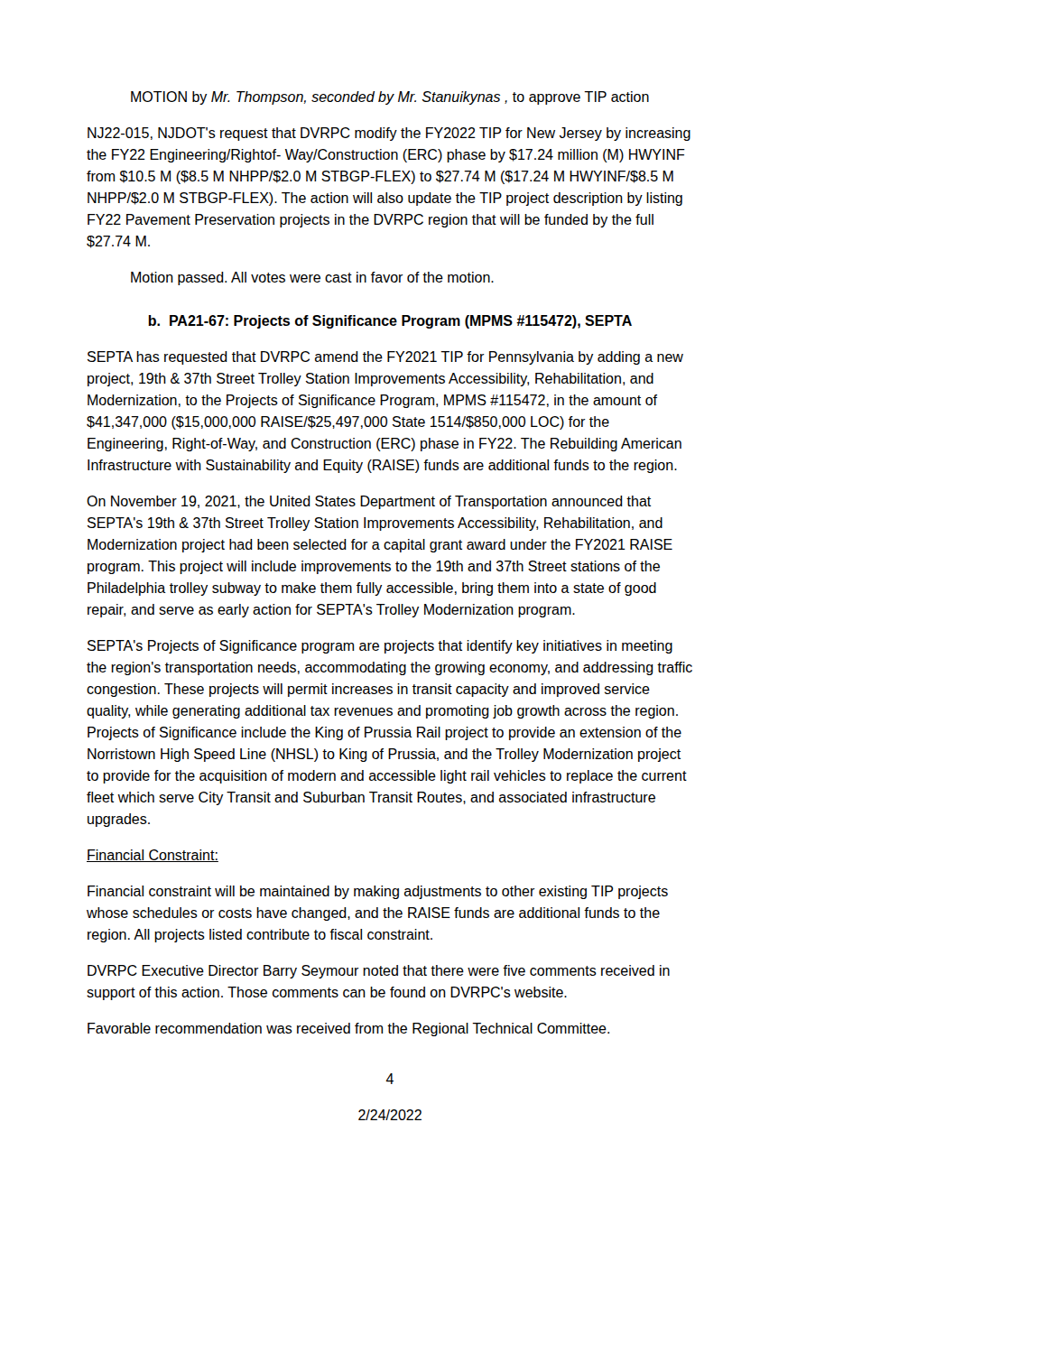MOTION by Mr. Thompson, seconded by Mr. Stanuikynas , to approve TIP action
NJ22-015, NJDOT's request that DVRPC modify the FY2022 TIP for New Jersey by increasing the FY22 Engineering/Rightof- Way/Construction (ERC) phase by $17.24 million (M) HWYINF from $10.5 M ($8.5 M NHPP/$2.0 M STBGP-FLEX) to $27.74 M ($17.24 M HWYINF/$8.5 M NHPP/$2.0 M STBGP-FLEX). The action will also update the TIP project description by listing FY22 Pavement Preservation projects in the DVRPC region that will be funded by the full $27.74 M.
Motion passed. All votes were cast in favor of the motion.
b. PA21-67: Projects of Significance Program (MPMS #115472), SEPTA
SEPTA has requested that DVRPC amend the FY2021 TIP for Pennsylvania by adding a new project, 19th & 37th Street Trolley Station Improvements Accessibility, Rehabilitation, and Modernization, to the Projects of Significance Program, MPMS #115472, in the amount of $41,347,000 ($15,000,000 RAISE/$25,497,000 State 1514/$850,000 LOC) for the Engineering, Right-of-Way, and Construction (ERC) phase in FY22. The Rebuilding American Infrastructure with Sustainability and Equity (RAISE) funds are additional funds to the region.
On November 19, 2021, the United States Department of Transportation announced that SEPTA's 19th & 37th Street Trolley Station Improvements Accessibility, Rehabilitation, and Modernization project had been selected for a capital grant award under the FY2021 RAISE program. This project will include improvements to the 19th and 37th Street stations of the Philadelphia trolley subway to make them fully accessible, bring them into a state of good repair, and serve as early action for SEPTA's Trolley Modernization program.
SEPTA's Projects of Significance program are projects that identify key initiatives in meeting the region's transportation needs, accommodating the growing economy, and addressing traffic congestion. These projects will permit increases in transit capacity and improved service quality, while generating additional tax revenues and promoting job growth across the region. Projects of Significance include the King of Prussia Rail project to provide an extension of the Norristown High Speed Line (NHSL) to King of Prussia, and the Trolley Modernization project to provide for the acquisition of modern and accessible light rail vehicles to replace the current fleet which serve City Transit and Suburban Transit Routes, and associated infrastructure upgrades.
Financial Constraint:
Financial constraint will be maintained by making adjustments to other existing TIP projects whose schedules or costs have changed, and the RAISE funds are additional funds to the region. All projects listed contribute to fiscal constraint.
DVRPC Executive Director Barry Seymour noted that there were five comments received in support of this action. Those comments can be found on DVRPC's website.
Favorable recommendation was received from the Regional Technical Committee.
4
2/24/2022